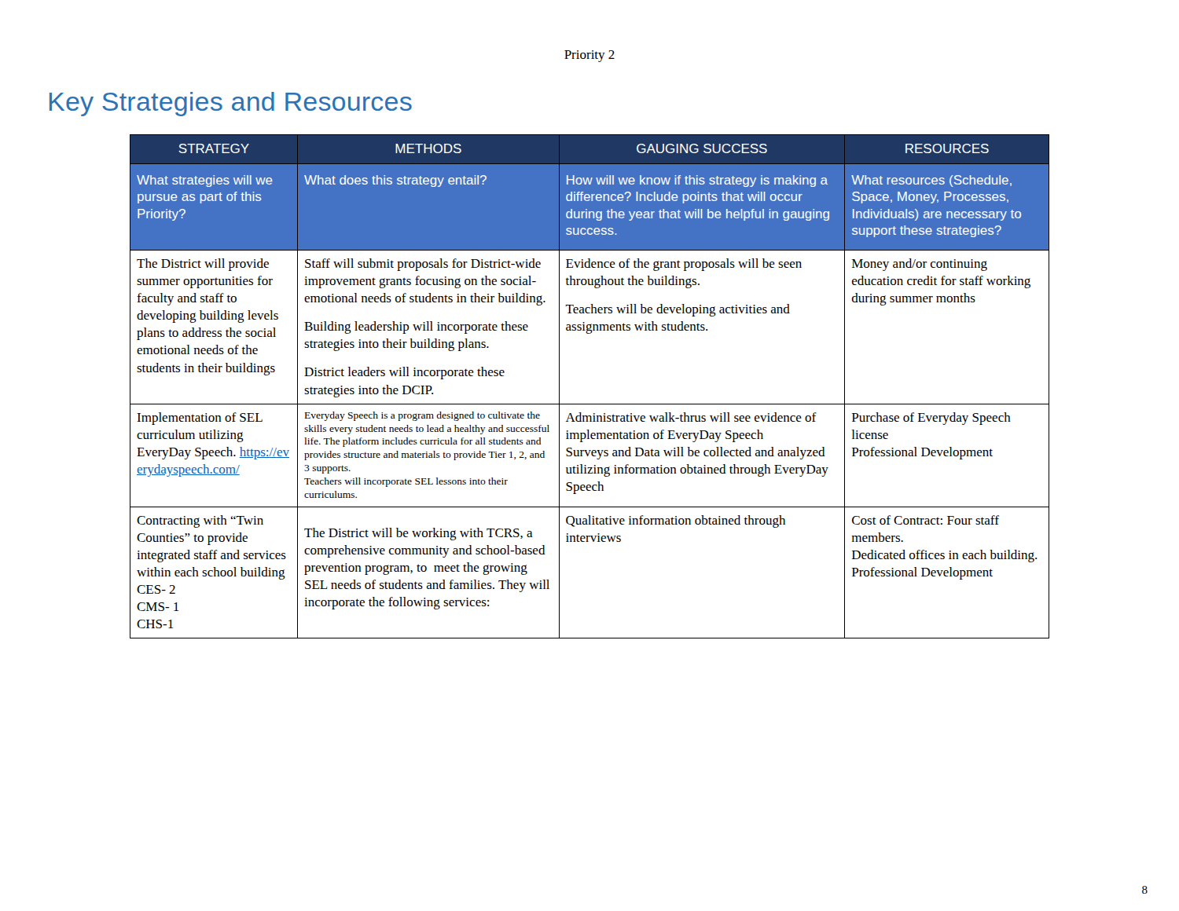Priority 2
Key Strategies and Resources
| STRATEGY | METHODS | GAUGING SUCCESS | RESOURCES |
| --- | --- | --- | --- |
| What strategies will we pursue as part of this Priority? | What does this strategy entail? | How will we know if this strategy is making a difference? Include points that will occur during the year that will be helpful in gauging success. | What resources (Schedule, Space, Money, Processes, Individuals) are necessary to support these strategies? |
| The District will provide summer opportunities for faculty and staff to developing building levels plans to address the social emotional needs of the students in their buildings | Staff will submit proposals for District-wide improvement grants focusing on the social-emotional needs of students in their building. Building leadership will incorporate these strategies into their building plans. District leaders will incorporate these strategies into the DCIP. | Evidence of the grant proposals will be seen throughout the buildings. Teachers will be developing activities and assignments with students. | Money and/or continuing education credit for staff working during summer months |
| Implementation of SEL curriculum utilizing EveryDay Speech. https://everydayspeech.com/ | Everyday Speech is a program designed to cultivate the skills every student needs to lead a healthy and successful life. The platform includes curricula for all students and provides structure and materials to provide Tier 1, 2, and 3 supports. Teachers will incorporate SEL lessons into their curriculums. | Administrative walk-thrus will see evidence of implementation of EveryDay Speech Surveys and Data will be collected and analyzed utilizing information obtained through EveryDay Speech | Purchase of Everyday Speech license Professional Development |
| Contracting with “Twin Counties” to provide integrated staff and services within each school building CES- 2 CMS- 1 CHS-1 | The District will be working with TCRS, a comprehensive community and school-based prevention program, to meet the growing SEL needs of students and families. They will incorporate the following services: | Qualitative information obtained through interviews | Cost of Contract: Four staff members. Dedicated offices in each building. Professional Development |
8